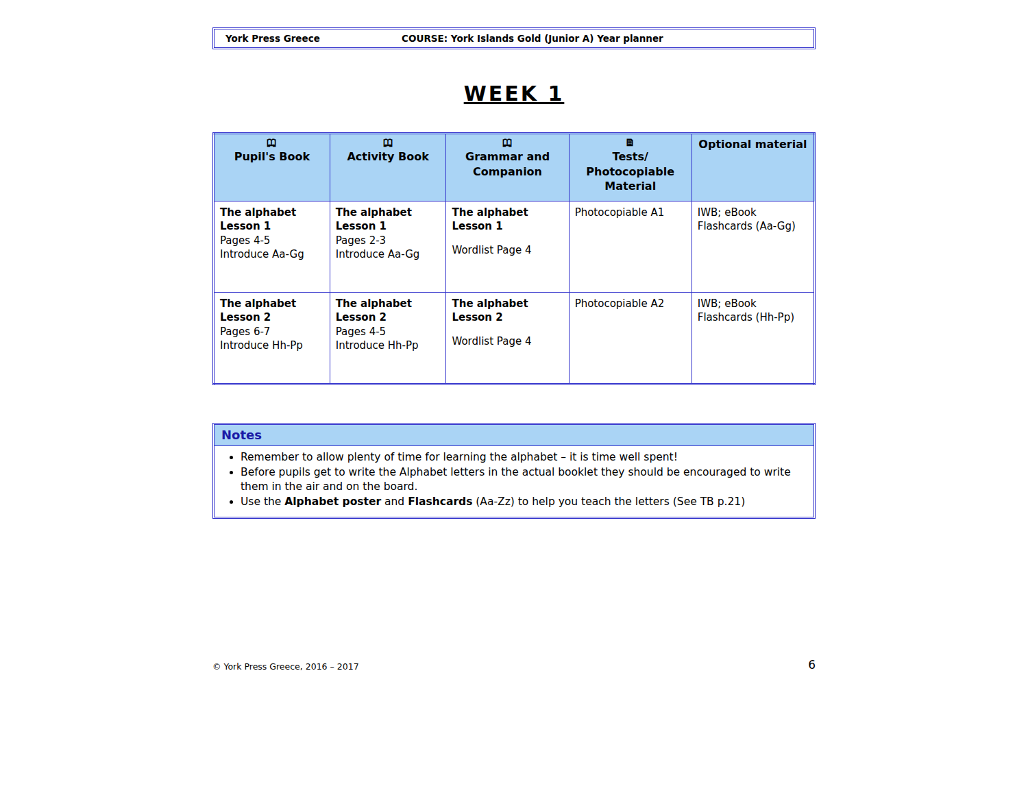York Press Greece
COURSE: York Islands Gold (Junior A) Year planner
WEEK 1
| 🕮 Pupil's Book | 🕮 Activity Book | 🕮 Grammar and Companion | 🗎 Tests/ Photocopiable Material | Optional material |
| --- | --- | --- | --- | --- |
| The alphabet Lesson 1 Pages 4-5 Introduce Aa-Gg | The alphabet Lesson 1 Pages 2-3 Introduce Aa-Gg | The alphabet Lesson 1 Wordlist Page 4 | Photocopiable A1 | IWB; eBook Flashcards (Aa-Gg) |
| The alphabet Lesson 2 Pages 6-7 Introduce Hh-Pp | The alphabet Lesson 2 Pages 4-5 Introduce Hh-Pp | The alphabet Lesson 2 Wordlist Page 4 | Photocopiable A2 | IWB; eBook Flashcards (Hh-Pp) |
Notes
Remember to allow plenty of time for learning the alphabet – it is time well spent!
Before pupils get to write the Alphabet letters in the actual booklet they should be encouraged to write them in the air and on the board.
Use the Alphabet poster and Flashcards (Aa-Zz) to help you teach the letters (See TB p.21)
© York Press Greece, 2016 – 2017
6